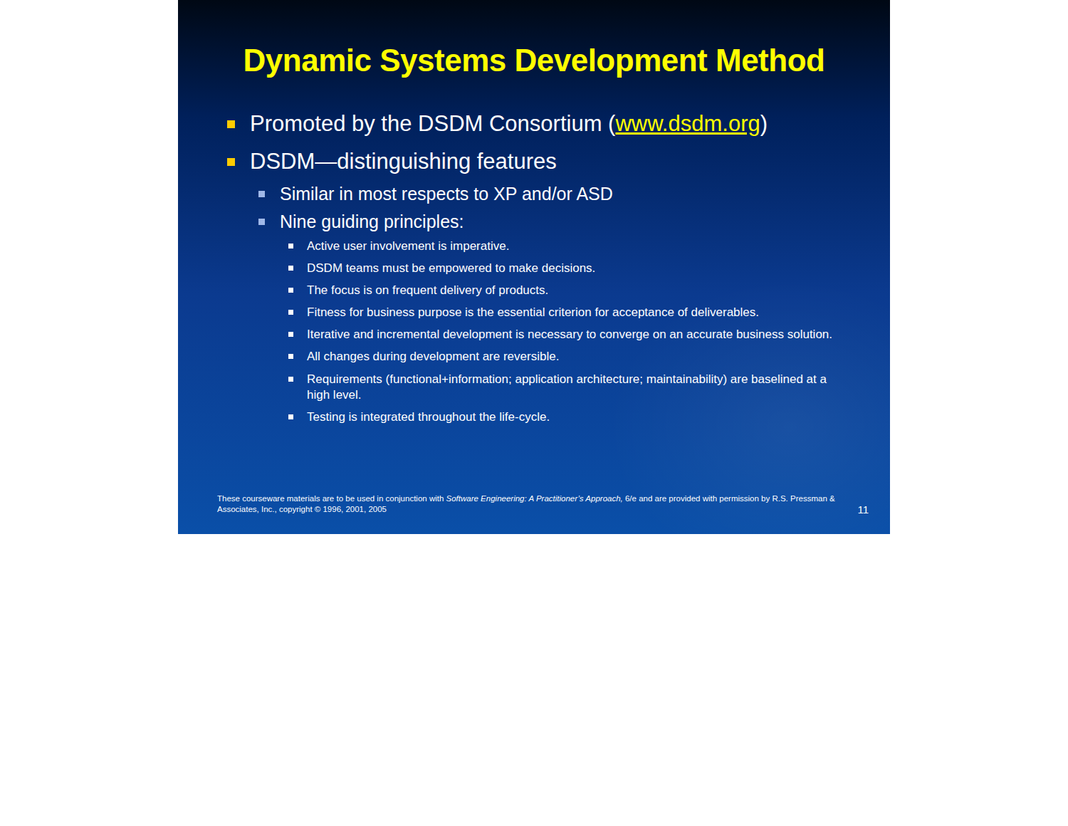Dynamic Systems Development Method
Promoted by the DSDM Consortium (www.dsdm.org)
DSDM—distinguishing features
Similar in most respects to XP and/or ASD
Nine guiding principles:
Active user involvement is imperative.
DSDM teams must be empowered to make decisions.
The focus is on frequent delivery of products.
Fitness for business purpose is the essential criterion for acceptance of deliverables.
Iterative and incremental development is necessary to converge on an accurate business solution.
All changes during development are reversible.
Requirements (functional+information; application architecture; maintainability) are baselined at a high level.
Testing is integrated throughout the life-cycle.
These courseware materials are to be used in conjunction with Software Engineering: A Practitioner’s Approach, 6/e and are provided with permission by R.S. Pressman & Associates, Inc., copyright © 1996, 2001, 2005
11